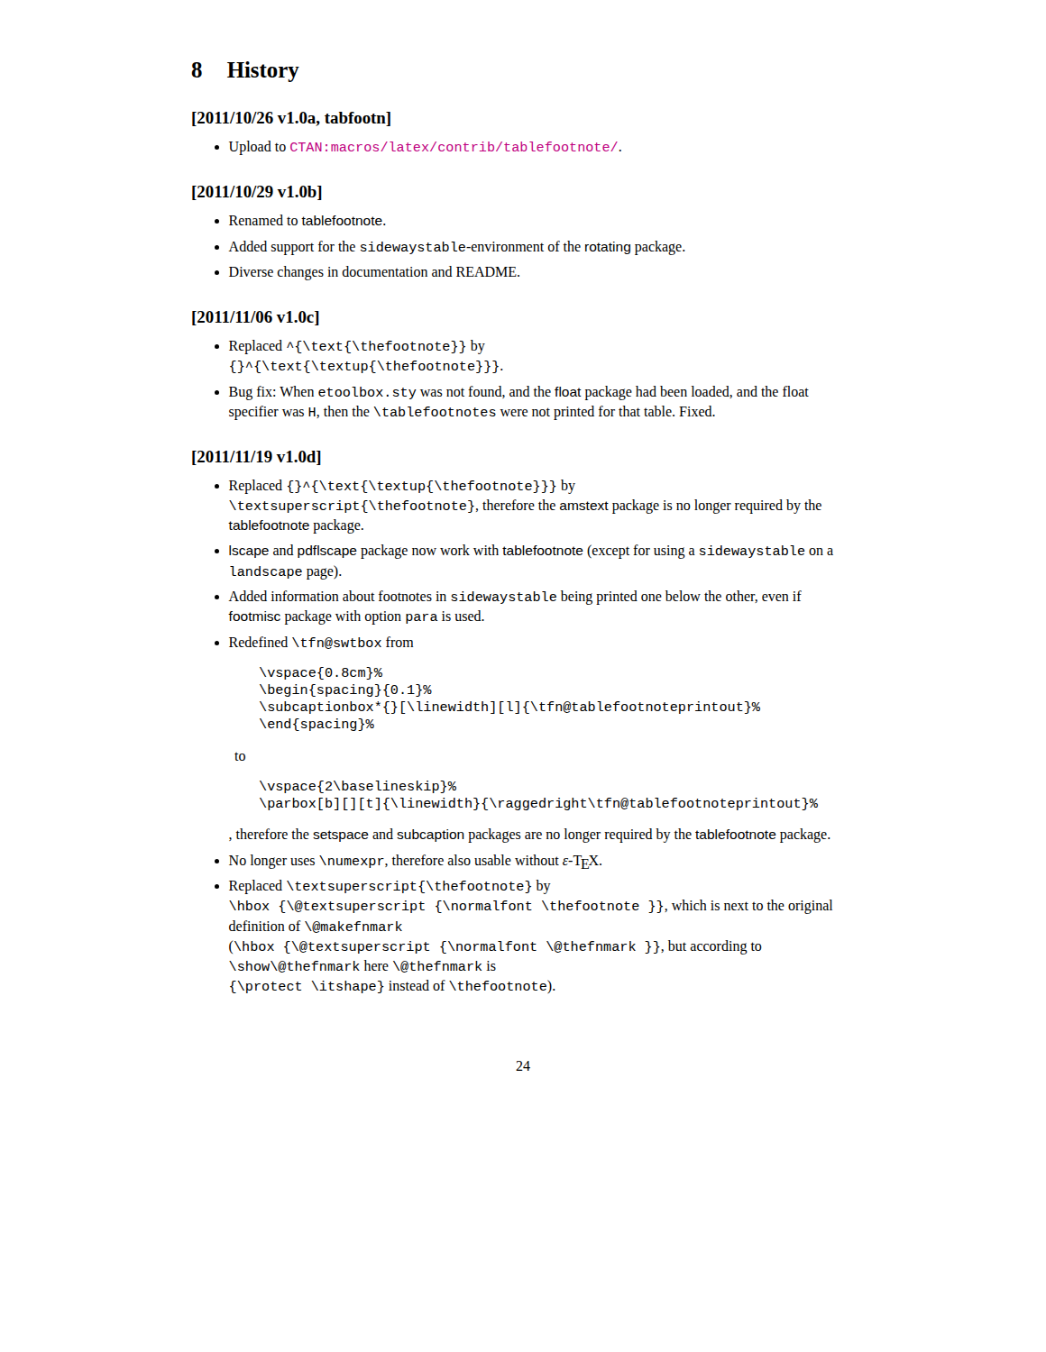8 History
[2011/10/26 v1.0a, tabfootn]
Upload to CTAN:macros/latex/contrib/tablefootnote/.
[2011/10/29 v1.0b]
Renamed to tablefootnote.
Added support for the sidewaystable-environment of the rotating package.
Diverse changes in documentation and README.
[2011/11/06 v1.0c]
Replaced ^{\text{\thefootnote}} by
{}^{\text{\textup{\thefootnote}}}.
Bug fix: When etoolbox.sty was not found, and the float package had been loaded, and the float specifier was H, then the \tablefootnotes were not printed for that table. Fixed.
[2011/11/19 v1.0d]
Replaced {}^{\text{\textup{\thefootnote}}} by
\textsuperscript{\thefootnote}, therefore the amstext package is no longer required by the tablefootnote package.
lscape and pdflscape package now work with tablefootnote (except for using a sidewaystable on a landscape page).
Added information about footnotes in sidewaystable being printed one below the other, even if footmisc package with option para is used.
Redefined \tfn@swtbox from
\vspace{0.8cm}% \begin{spacing}{0.1}% \subcaptionbox*{}[\linewidth][l]{\tfn@tablefootnoteprintout}% \end{spacing}%
to
\vspace{2\baselineskip}% \parbox[b][][t]{\linewidth}{\raggedright\tfn@tablefootnoteprintout}%
, therefore the setspace and subcaption packages are no longer required by the tablefootnote package.
No longer uses \numexpr, therefore also usable without ε-TEX.
Replaced \textsuperscript{\thefootnote} by
\hbox {\@textsuperscript {\normalfont \thefootnote }}, which is next to the original definition of \@makefnmark
(\hbox {\@textsuperscript {\normalfont \@thefnmark }}, but according to \show\@thefnmark here \@thefnmark is
{\protect \itshape} instead of \thefootnote).
24